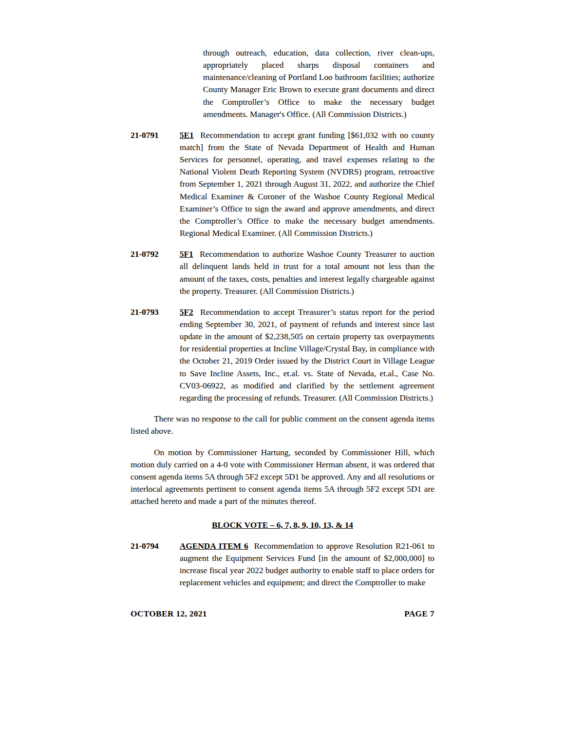through outreach, education, data collection, river clean-ups, appropriately placed sharps disposal containers and maintenance/cleaning of Portland Loo bathroom facilities; authorize County Manager Eric Brown to execute grant documents and direct the Comptroller’s Office to make the necessary budget amendments. Manager's Office. (All Commission Districts.)
21-0791
5E1 Recommendation to accept grant funding [$61,032 with no county match] from the State of Nevada Department of Health and Human Services for personnel, operating, and travel expenses relating to the National Violent Death Reporting System (NVDRS) program, retroactive from September 1, 2021 through August 31, 2022, and authorize the Chief Medical Examiner & Coroner of the Washoe County Regional Medical Examiner’s Office to sign the award and approve amendments, and direct the Comptroller’s Office to make the necessary budget amendments. Regional Medical Examiner. (All Commission Districts.)
21-0792
5F1 Recommendation to authorize Washoe County Treasurer to auction all delinquent lands held in trust for a total amount not less than the amount of the taxes, costs, penalties and interest legally chargeable against the property. Treasurer. (All Commission Districts.)
21-0793
5F2 Recommendation to accept Treasurer’s status report for the period ending September 30, 2021, of payment of refunds and interest since last update in the amount of $2,238,505 on certain property tax overpayments for residential properties at Incline Village/Crystal Bay, in compliance with the October 21, 2019 Order issued by the District Court in Village League to Save Incline Assets, Inc., et.al. vs. State of Nevada, et.al., Case No. CV03-06922, as modified and clarified by the settlement agreement regarding the processing of refunds. Treasurer. (All Commission Districts.)
There was no response to the call for public comment on the consent agenda items listed above.
On motion by Commissioner Hartung, seconded by Commissioner Hill, which motion duly carried on a 4-0 vote with Commissioner Herman absent, it was ordered that consent agenda items 5A through 5F2 except 5D1 be approved. Any and all resolutions or interlocal agreements pertinent to consent agenda items 5A through 5F2 except 5D1 are attached hereto and made a part of the minutes thereof.
BLOCK VOTE – 6, 7, 8, 9, 10, 13, & 14
21-0794
AGENDA ITEM 6 Recommendation to approve Resolution R21-061 to augment the Equipment Services Fund [in the amount of $2,000,000] to increase fiscal year 2022 budget authority to enable staff to place orders for replacement vehicles and equipment; and direct the Comptroller to make
OCTOBER 12, 2021 PAGE 7